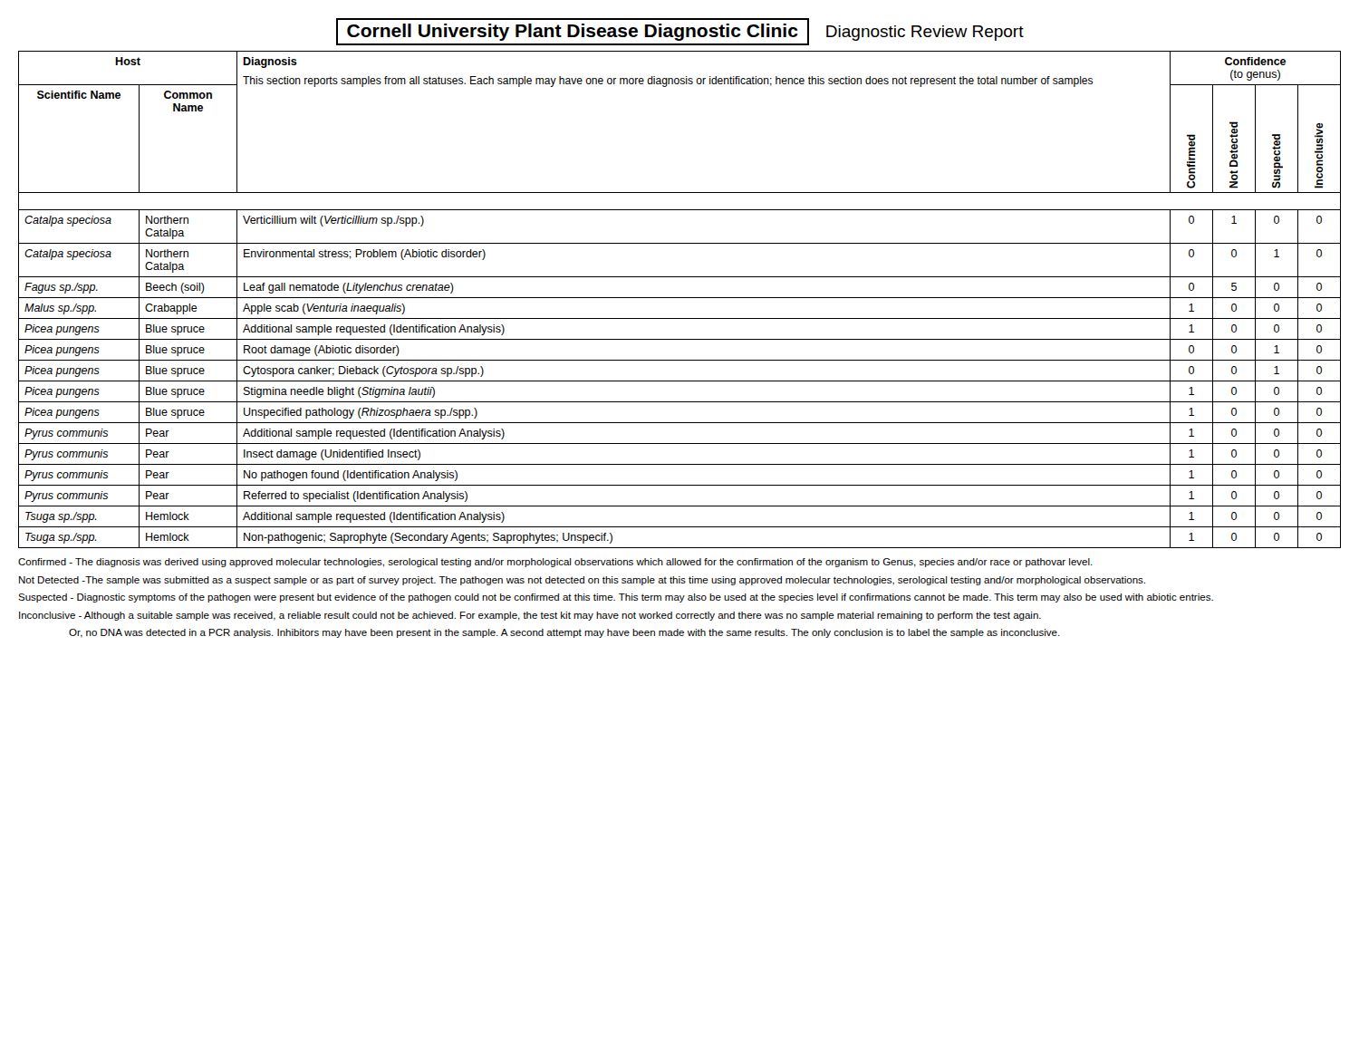Cornell University Plant Disease Diagnostic Clinic
Diagnostic Review Report
| Host | Diagnosis This section reports samples from all statuses. Each sample may have one or more diagnosis or identification; hence this section does not represent the total number of samples | Confidence (to genus) |
| --- | --- | --- |
| Scientific Name | Common Name | Confirmed | Not Detected | Suspected | Inconclusive |
| Catalpa speciosa | Northern Catalpa | Verticillium wilt ( Verticillium sp./spp.) | 0 | 1 | 0 | 0 |
| Catalpa speciosa | Northern Catalpa | Environmental stress; Problem (Abiotic disorder) | 0 | 0 | 1 | 0 |
| Fagus sp./spp. | Beech (soil) | Leaf gall nematode ( Litylenchus crenatae ) | 0 | 5 | 0 | 0 |
| Malus sp./spp. | Crabapple | Apple scab ( Venturia inaequalis ) | 1 | 0 | 0 | 0 |
| Picea pungens | Blue spruce | Additional sample requested (Identification Analysis) | 1 | 0 | 0 | 0 |
| Picea pungens | Blue spruce | Root damage (Abiotic disorder) | 0 | 0 | 1 | 0 |
| Picea pungens | Blue spruce | Cytospora canker; Dieback ( Cytospora sp./spp.) | 0 | 0 | 1 | 0 |
| Picea pungens | Blue spruce | Stigmina needle blight ( Stigmina lautii ) | 1 | 0 | 0 | 0 |
| Picea pungens | Blue spruce | Unspecified pathology ( Rhizosphaera sp./spp.) | 1 | 0 | 0 | 0 |
| Pyrus communis | Pear | Additional sample requested (Identification Analysis) | 1 | 0 | 0 | 0 |
| Pyrus communis | Pear | Insect damage (Unidentified Insect) | 1 | 0 | 0 | 0 |
| Pyrus communis | Pear | No pathogen found (Identification Analysis) | 1 | 0 | 0 | 0 |
| Pyrus communis | Pear | Referred to specialist (Identification Analysis) | 1 | 0 | 0 | 0 |
| Tsuga sp./spp. | Hemlock | Additional sample requested (Identification Analysis) | 1 | 0 | 0 | 0 |
| Tsuga sp./spp. | Hemlock | Non-pathogenic; Saprophyte (Secondary Agents; Saprophytes; Unspecif.) | 1 | 0 | 0 | 0 |
Confirmed - The diagnosis was derived using approved molecular technologies, serological testing and/or morphological observations which allowed for the confirmation of the organism to Genus, species and/or race or pathovar level.
Not Detected -The sample was submitted as a suspect sample or as part of survey project. The pathogen was not detected on this sample at this time using approved molecular technologies, serological testing and/or morphological observations.
Suspected - Diagnostic symptoms of the pathogen were present but evidence of the pathogen could not be confirmed at this time. This term may also be used at the species level if confirmations cannot be made. This term may also be used with abiotic entries.
Inconclusive - Although a suitable sample was received, a reliable result could not be achieved. For example, the test kit may have not worked correctly and there was no sample material remaining to perform the test again.
Or, no DNA was detected in a PCR analysis. Inhibitors may have been present in the sample. A second attempt may have been made with the same results. The only conclusion is to label the sample as inconclusive.